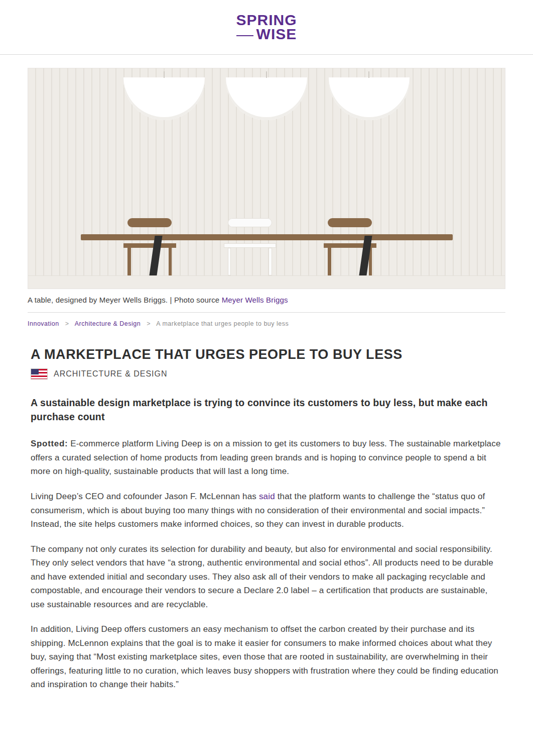SPRING WISE
A table, designed by Meyer Wells Briggs. | Photo source Meyer Wells Briggs
Innovation > Architecture & Design > A marketplace that urges people to buy less
A marketplace that urges people to buy less
Architecture & Design
A sustainable design marketplace is trying to convince its customers to buy less, but make each purchase count
Spotted: E-commerce platform Living Deep is on a mission to get its customers to buy less. The sustainable marketplace offers a curated selection of home products from leading green brands and is hoping to convince people to spend a bit more on high-quality, sustainable products that will last a long time.
Living Deep’s CEO and cofounder Jason F. McLennan has said that the platform wants to challenge the “status quo of consumerism, which is about buying too many things with no consideration of their environmental and social impacts.” Instead, the site helps customers make informed choices, so they can invest in durable products.
The company not only curates its selection for durability and beauty, but also for environmental and social responsibility. They only select vendors that have “a strong, authentic environmental and social ethos”. All products need to be durable and have extended initial and secondary uses. They also ask all of their vendors to make all packaging recyclable and compostable, and encourage their vendors to secure a Declare 2.0 label – a certification that products are sustainable, use sustainable resources and are recyclable.
In addition, Living Deep offers customers an easy mechanism to offset the carbon created by their purchase and its shipping. McLennon explains that the goal is to make it easier for consumers to make informed choices about what they buy, saying that “Most existing marketplace sites, even those that are rooted in sustainability, are overwhelming in their offerings, featuring little to no curation, which leaves busy shoppers with frustration where they could be finding education and inspiration to change their habits.”